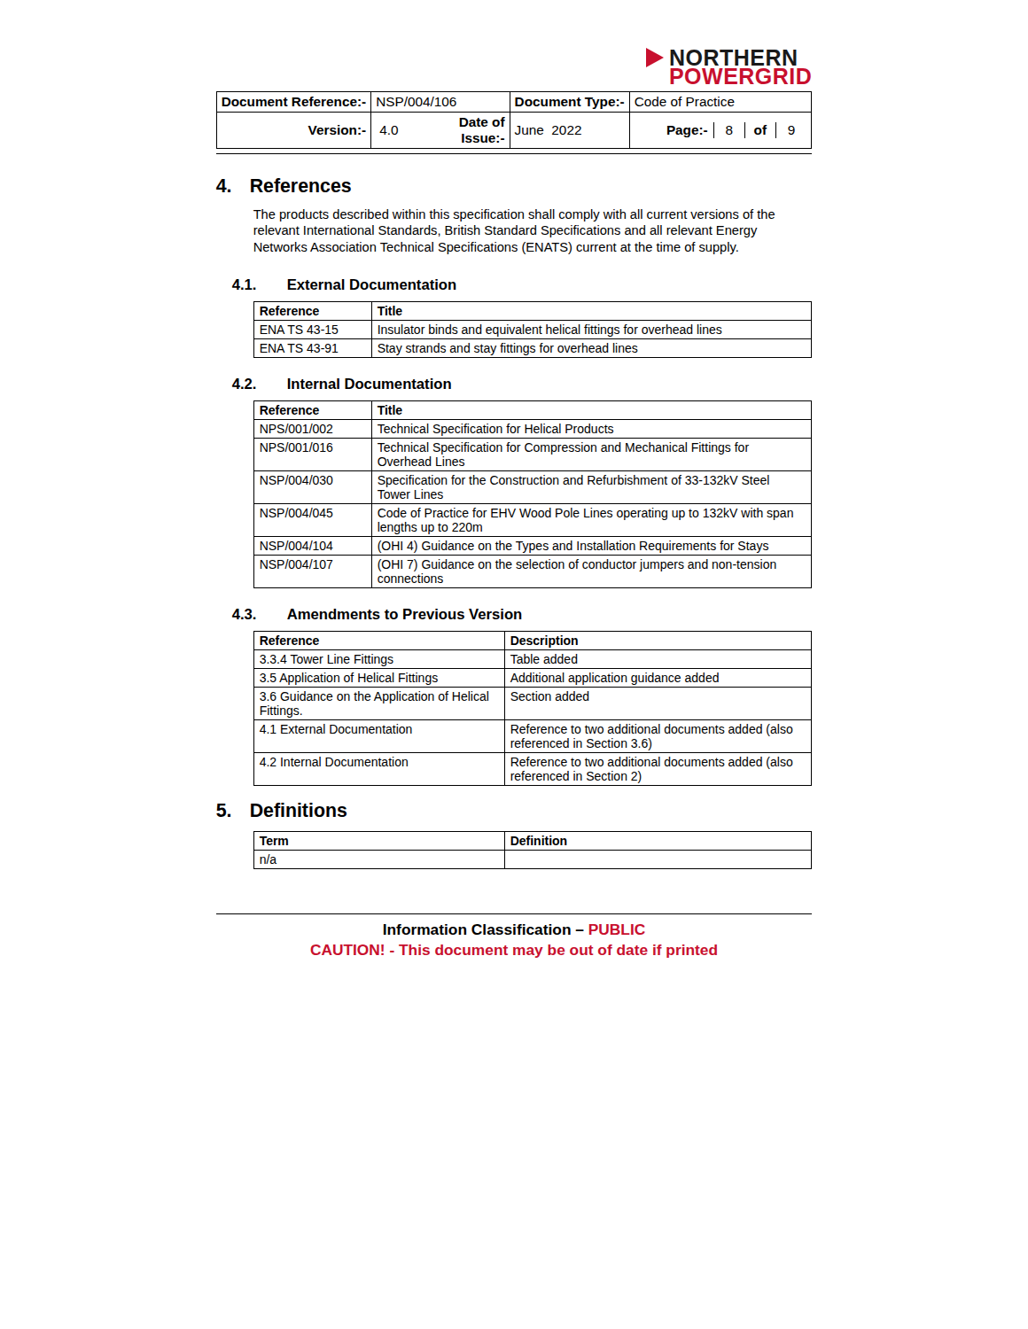NORTHERN
POWERGRID
| Document Reference:- | NSP/004/106 | Document Type:- | Code of Practice |
| Version:- | / 4.0 / Date of Issue:- / | June 2022 | / Page:- / 8 / of / 9 / |
4. References
The products described within this specification shall comply with all current versions of the relevant International Standards, British Standard Specifications and all relevant Energy Networks Association Technical Specifications (ENATS) current at the time of supply.
4.1. External Documentation
| Reference | Title |
| --- | --- |
| ENA TS 43-15 | Insulator binds and equivalent helical fittings for overhead lines |
| ENA TS 43-91 | Stay strands and stay fittings for overhead lines |
4.2. Internal Documentation
| Reference | Title |
| --- | --- |
| NPS/001/002 | Technical Specification for Helical Products |
| NPS/001/016 | Technical Specification for Compression and Mechanical Fittings for Overhead Lines |
| NSP/004/030 | Specification for the Construction and Refurbishment of 33-132kV Steel Tower Lines |
| NSP/004/045 | Code of Practice for EHV Wood Pole Lines operating up to 132kV with span lengths up to 220m |
| NSP/004/104 | (OHI 4) Guidance on the Types and Installation Requirements for Stays |
| NSP/004/107 | (OHI 7) Guidance on the selection of conductor jumpers and non-tension connections |
4.3. Amendments to Previous Version
| Reference | Description |
| --- | --- |
| 3.3.4 Tower Line Fittings | Table added |
| 3.5 Application of Helical Fittings | Additional application guidance added |
| 3.6 Guidance on the Application of Helical Fittings. | Section added |
| 4.1 External Documentation | Reference to two additional documents added (also referenced in Section 3.6) |
| 4.2 Internal Documentation | Reference to two additional documents added (also referenced in Section 2) |
5. Definitions
| Term | Definition |
| --- | --- |
| n/a | |
Information Classification – PUBLIC
CAUTION! - This document may be out of date if printed